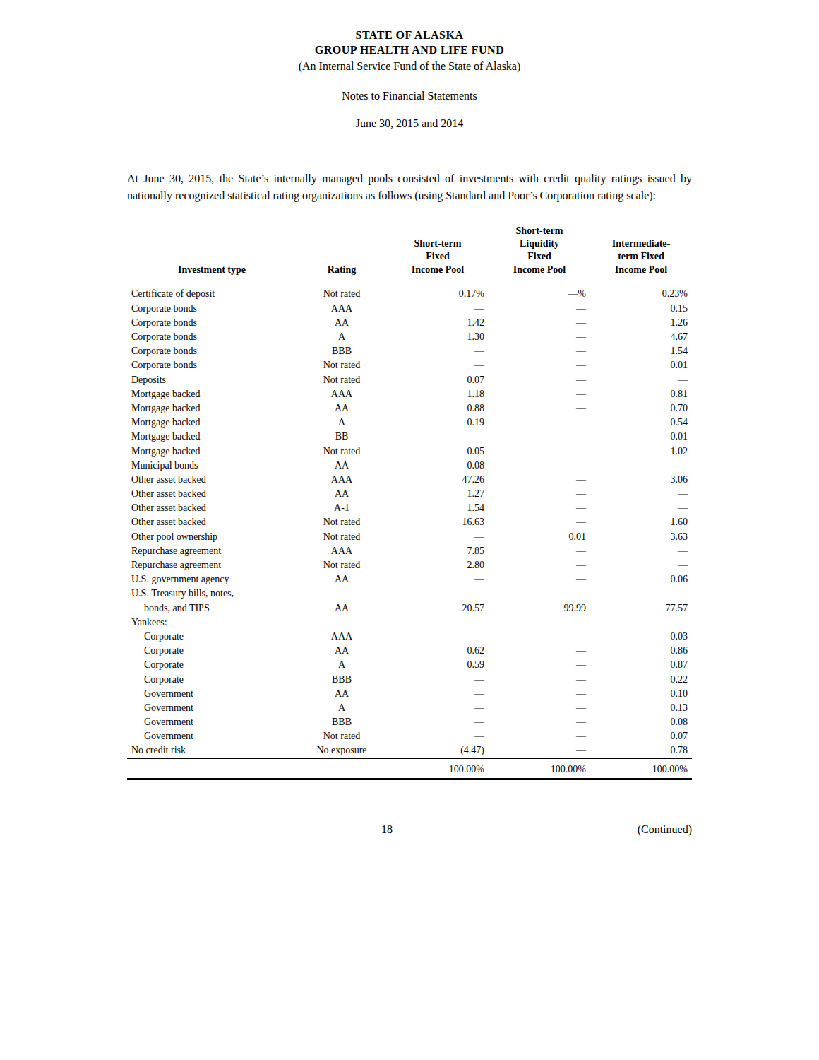STATE OF ALASKA
GROUP HEALTH AND LIFE FUND
(An Internal Service Fund of the State of Alaska)
Notes to Financial Statements
June 30, 2015 and 2014
At June 30, 2015, the State’s internally managed pools consisted of investments with credit quality ratings issued by nationally recognized statistical rating organizations as follows (using Standard and Poor’s Corporation rating scale):
| | | | Short-term | |
| --- | --- | --- | --- | --- |
| | | Short-term | Liquidity | Intermediate- |
| | | Fixed | Fixed | term Fixed |
| Investment type | Rating | Income Pool | Income Pool | Income Pool |
| Certificate of deposit | Not rated | 0.17% | —% | 0.23% |
| Corporate bonds | AAA | — | — | 0.15 |
| Corporate bonds | AA | 1.42 | — | 1.26 |
| Corporate bonds | A | 1.30 | — | 4.67 |
| Corporate bonds | BBB | — | — | 1.54 |
| Corporate bonds | Not rated | — | — | 0.01 |
| Deposits | Not rated | 0.07 | — | — |
| Mortgage backed | AAA | 1.18 | — | 0.81 |
| Mortgage backed | AA | 0.88 | — | 0.70 |
| Mortgage backed | A | 0.19 | — | 0.54 |
| Mortgage backed | BB | — | — | 0.01 |
| Mortgage backed | Not rated | 0.05 | — | 1.02 |
| Municipal bonds | AA | 0.08 | — | — |
| Other asset backed | AAA | 47.26 | — | 3.06 |
| Other asset backed | AA | 1.27 | — | — |
| Other asset backed | A-1 | 1.54 | — | — |
| Other asset backed | Not rated | 16.63 | — | 1.60 |
| Other pool ownership | Not rated | — | 0.01 | 3.63 |
| Repurchase agreement | AAA | 7.85 | — | — |
| Repurchase agreement | Not rated | 2.80 | — | — |
| U.S. government agency | AA | — | — | 0.06 |
| U.S. Treasury bills, notes, | | | | |
| bonds, and TIPS | AA | 20.57 | 99.99 | 77.57 |
| Yankees: | | | | |
| Corporate | AAA | — | — | 0.03 |
| Corporate | AA | 0.62 | — | 0.86 |
| Corporate | A | 0.59 | — | 0.87 |
| Corporate | BBB | — | — | 0.22 |
| Government | AA | — | — | 0.10 |
| Government | A | — | — | 0.13 |
| Government | BBB | — | — | 0.08 |
| Government | Not rated | — | — | 0.07 |
| No credit risk | No exposure | (4.47) | — | 0.78 |
| | | 100.00% | 100.00% | 100.00% |
18
(Continued)